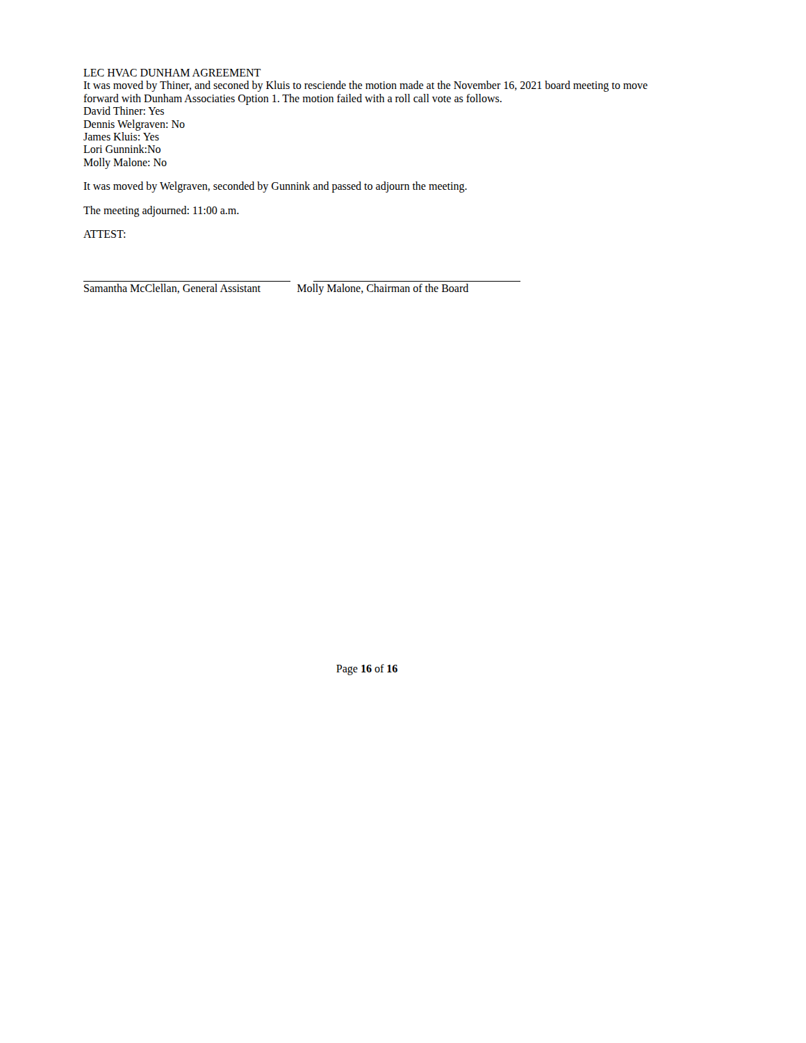LEC HVAC DUNHAM AGREEMENT
It was moved by Thiner, and seconed by Kluis to resciende the motion made at the November 16, 2021 board meeting to move forward with Dunham Associaties Option 1. The motion failed with a roll call vote as follows.
David Thiner: Yes
Dennis Welgraven: No
James Kluis: Yes
Lori Gunnink:No
Molly Malone: No
It was moved by Welgraven, seconded by Gunnink and passed to adjourn the meeting.
The meeting adjourned: 11:00 a.m.
ATTEST:
Samantha McClellan, General Assistant Molly Malone, Chairman of the Board
Page 16 of 16